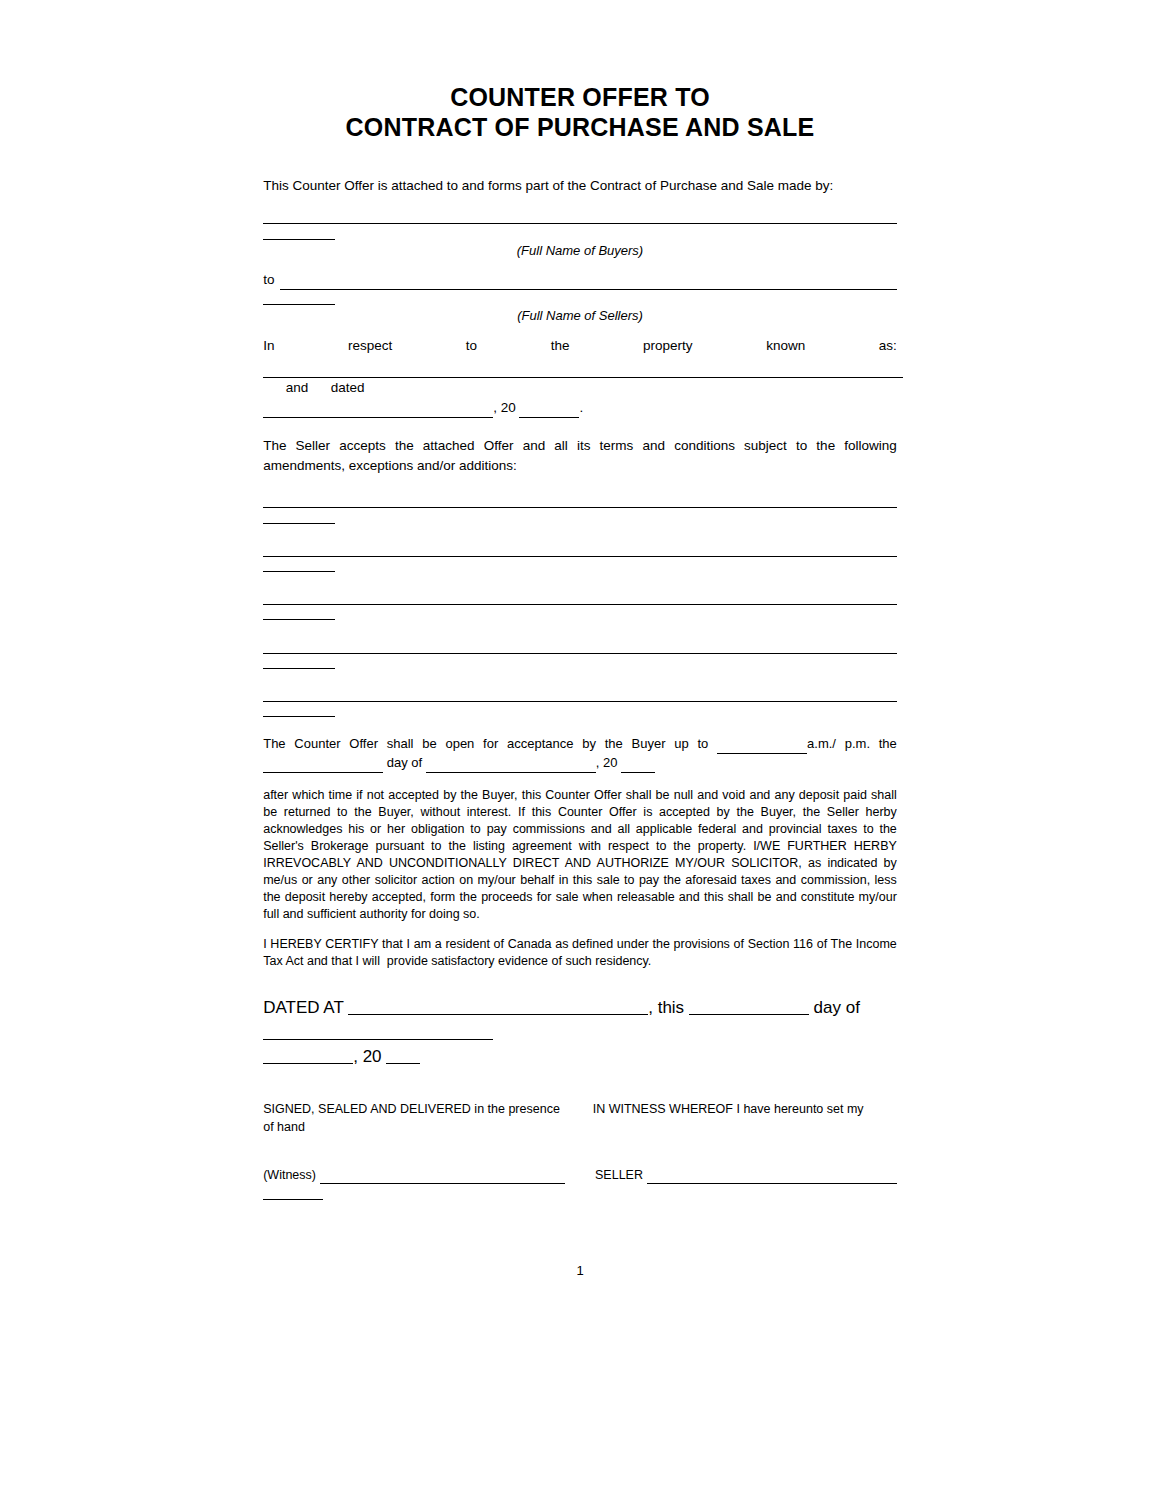COUNTER OFFER TO
CONTRACT OF PURCHASE AND SALE
This Counter Offer is attached to and forms part of the Contract of Purchase and Sale made by:
(Full Name of Buyers)
to
(Full Name of Sellers)
In respect to the property known as: and dated
, 20 .
The Seller accepts the attached Offer and all its terms and conditions subject to the following amendments, exceptions and/or additions:
The Counter Offer shall be open for acceptance by the Buyer up to a.m./ p.m. the day of , 20
after which time if not accepted by the Buyer, this Counter Offer shall be null and void and any deposit paid shall be returned to the Buyer, without interest. If this Counter Offer is accepted by the Buyer, the Seller herby acknowledges his or her obligation to pay commissions and all applicable federal and provincial taxes to the Seller's Brokerage pursuant to the listing agreement with respect to the property. I/WE FURTHER HERBY IRREVOCABLY AND UNCONDITIONALLY DIRECT AND AUTHORIZE MY/OUR SOLICITOR, as indicated by me/us or any other solicitor action on my/our behalf in this sale to pay the aforesaid taxes and commission, less the deposit hereby accepted, form the proceeds for sale when releasable and this shall be and constitute my/our full and sufficient authority for doing so.
I HEREBY CERTIFY that I am a resident of Canada as defined under the provisions of Section 116 of The Income Tax Act and that I will provide satisfactory evidence of such residency.
DATED AT , this day of
, 20
SIGNED, SEALED AND DELIVERED in the presence of hand
IN WITNESS WHEREOF I have hereunto set my
(Witness)
SELLER
1